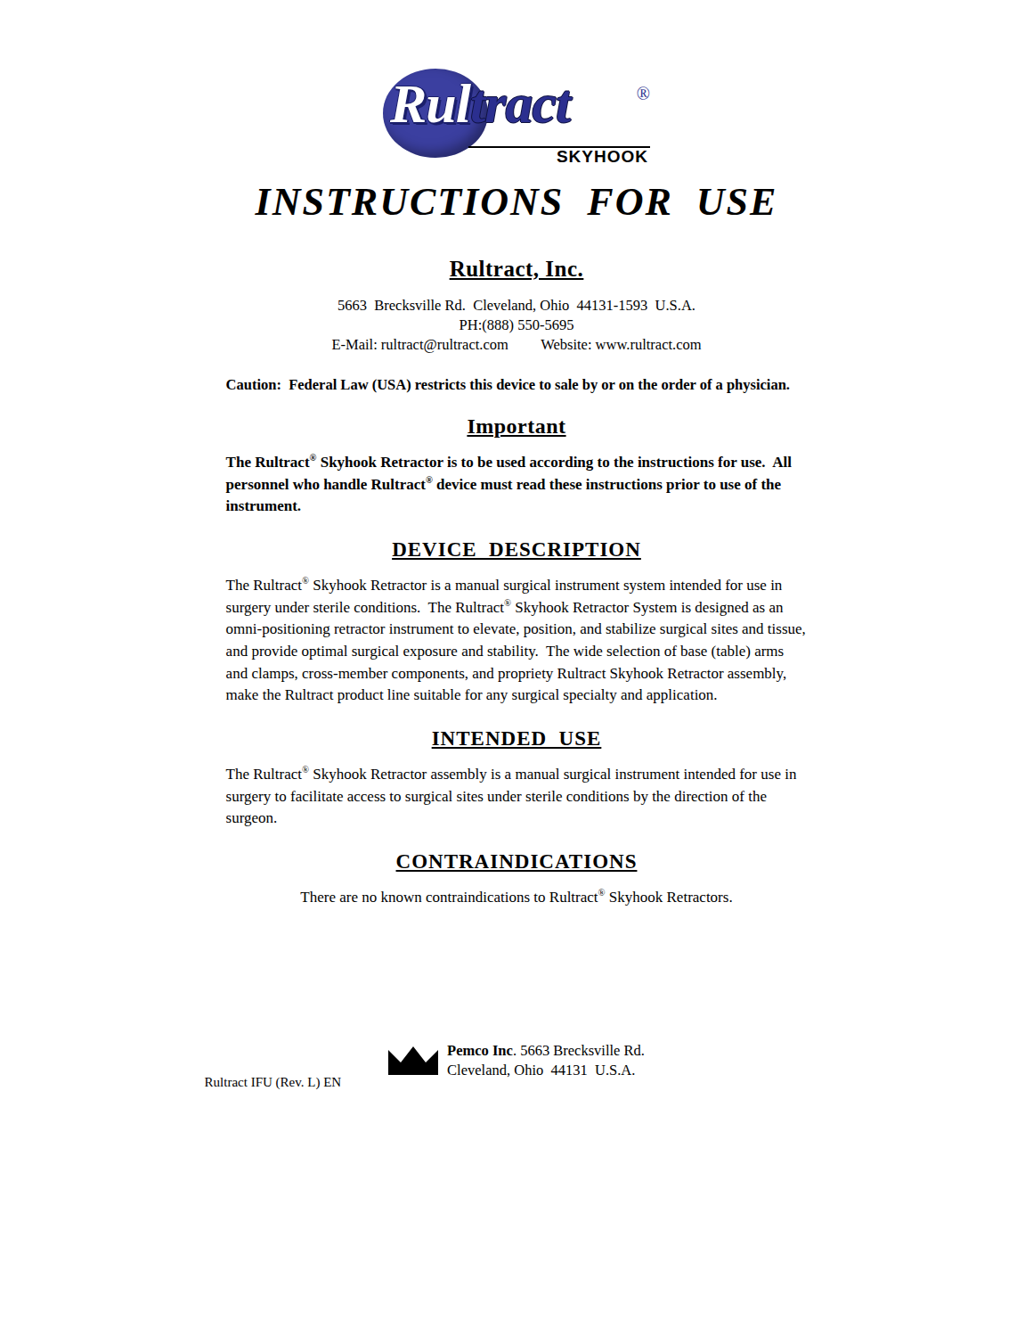Rultract
®
SKYHOOK
INSTRUCTIONS FOR USE
Rultract, Inc.
5663 Brecksville Rd. Cleveland, Ohio 44131-1593 U.S.A.
PH:(888) 550-5695
E-Mail: rultract@rultract.com Website: www.rultract.com
Caution: Federal Law (USA) restricts this device to sale by or on the order of a physician.
Important
The Rultract® Skyhook Retractor is to be used according to the instructions for use. All personnel who handle Rultract® device must read these instructions prior to use of the instrument.
DEVICE DESCRIPTION
The Rultract® Skyhook Retractor is a manual surgical instrument system intended for use in surgery under sterile conditions. The Rultract® Skyhook Retractor System is designed as an omni-positioning retractor instrument to elevate, position, and stabilize surgical sites and tissue, and provide optimal surgical exposure and stability. The wide selection of base (table) arms and clamps, cross-member components, and propriety Rultract Skyhook Retractor assembly, make the Rultract product line suitable for any surgical specialty and application.
INTENDED USE
The Rultract® Skyhook Retractor assembly is a manual surgical instrument intended for use in surgery to facilitate access to surgical sites under sterile conditions by the direction of the surgeon.
CONTRAINDICATIONS
There are no known contraindications to Rultract® Skyhook Retractors.
Pemco Inc. 5663 Brecksville Rd.
Cleveland, Ohio 44131 U.S.A.
Rultract IFU (Rev. L) EN